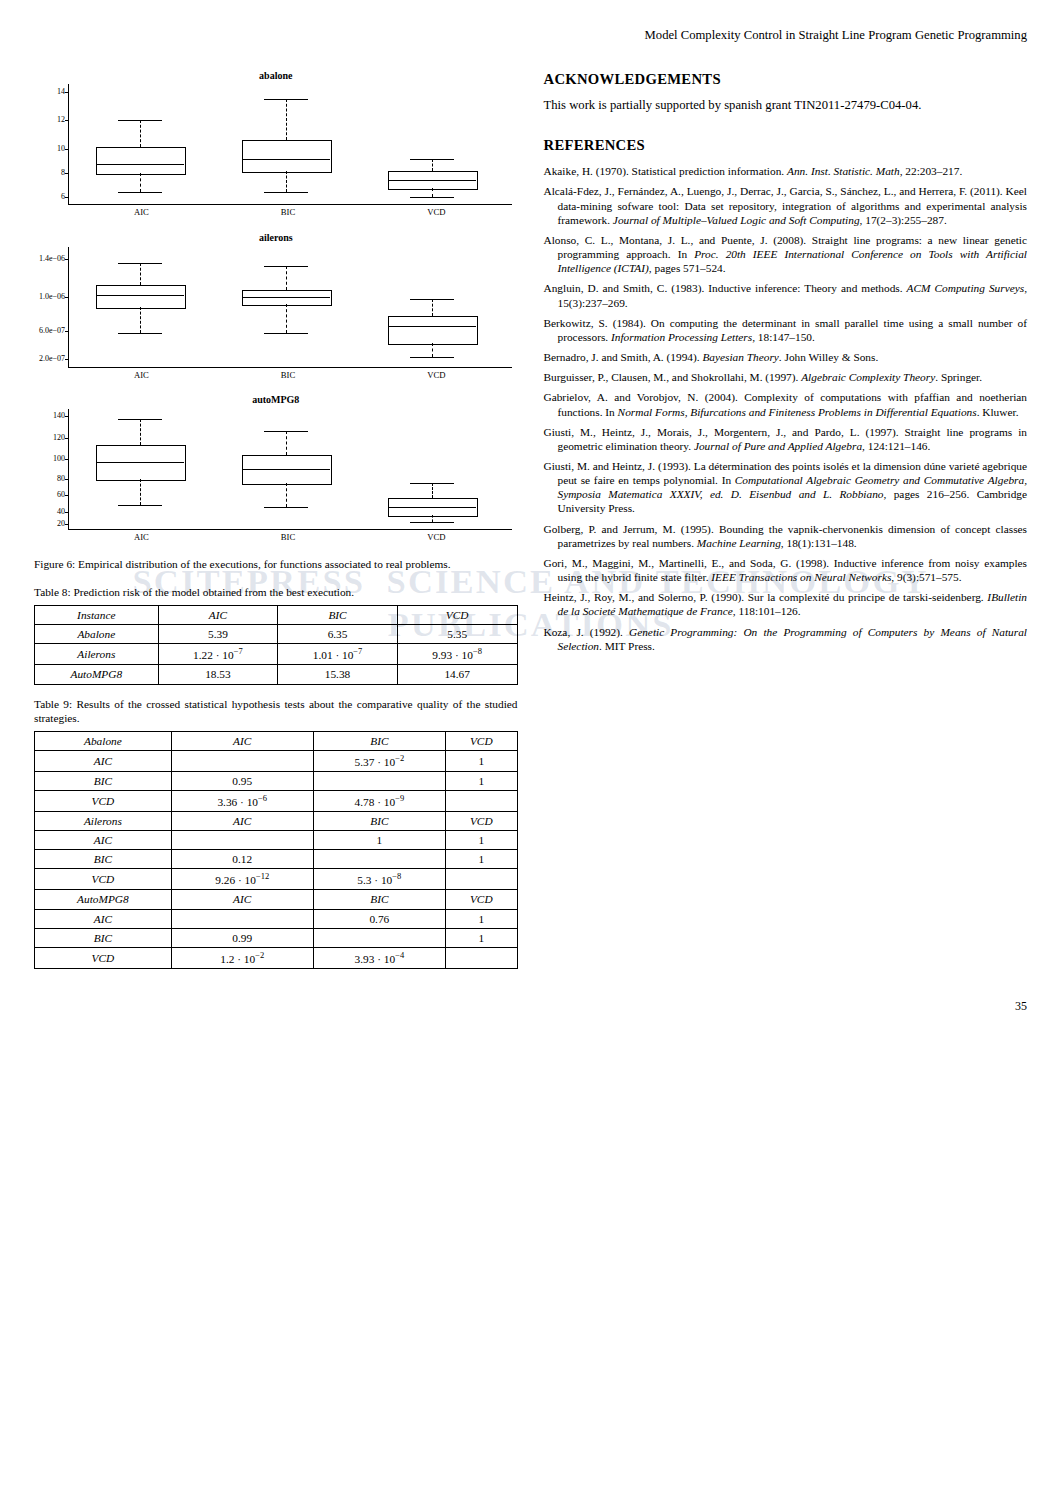Model Complexity Control in Straight Line Program Genetic Programming
SCITEPRESS SCIENCE AND TECHNOLOGY PUBLICATIONS
abalone
14 12 10 8 6
AIC BIC VCD
ailerons
1.4e−06 1.0e−06 6.0e−07 2.0e−07
AIC BIC VCD
autoMPG8
140 120 100 80 60 40 20
AIC BIC VCD
Figure 6: Empirical distribution of the executions, for functions associated to real problems.
Table 8: Prediction risk of the model obtained from the best execution.
| Instance | AIC | BIC | VCD |
| --- | --- | --- | --- |
| Abalone | 5.39 | 6.35 | 5.35 |
| Ailerons | 1.22 · 10 −7 | 1.01 · 10 −7 | 9.93 · 10 −8 |
| AutoMPG8 | 18.53 | 15.38 | 14.67 |
Table 9: Results of the crossed statistical hypothesis tests about the comparative quality of the studied strategies.
| Abalone | AIC | BIC | VCD |
| --- | --- | --- | --- |
| AIC | | 5.37 · 10 −2 | 1 |
| BIC | 0.95 | | 1 |
| VCD | 3.36 · 10 −6 | 4.78 · 10 −9 | |
| Ailerons | AIC | BIC | VCD |
| AIC | | 1 | 1 |
| BIC | 0.12 | | 1 |
| VCD | 9.26 · 10 −12 | 5.3 · 10 −8 | |
| AutoMPG8 | AIC | BIC | VCD |
| AIC | | 0.76 | 1 |
| BIC | 0.99 | | 1 |
| VCD | 1.2 · 10 −2 | 3.93 · 10 −4 | |
ACKNOWLEDGEMENTS
This work is partially supported by spanish grant TIN2011-27479-C04-04.
REFERENCES
Akaike, H. (1970). Statistical prediction information. Ann. Inst. Statistic. Math, 22:203–217.
Alcalá-Fdez, J., Fernández, A., Luengo, J., Derrac, J., Garcia, S., Sánchez, L., and Herrera, F. (2011). Keel data-mining sofware tool: Data set repository, integration of algorithms and experimental analysis framework. Journal of Multiple–Valued Logic and Soft Computing, 17(2–3):255–287.
Alonso, C. L., Montana, J. L., and Puente, J. (2008). Straight line programs: a new linear genetic programming approach. In Proc. 20th IEEE International Conference on Tools with Artificial Intelligence (ICTAI), pages 571–524.
Angluin, D. and Smith, C. (1983). Inductive inference: Theory and methods. ACM Computing Surveys, 15(3):237–269.
Berkowitz, S. (1984). On computing the determinant in small parallel time using a small number of processors. Information Processing Letters, 18:147–150.
Bernadro, J. and Smith, A. (1994). Bayesian Theory. John Willey & Sons.
Burguisser, P., Clausen, M., and Shokrollahi, M. (1997). Algebraic Complexity Theory. Springer.
Gabrielov, A. and Vorobjov, N. (2004). Complexity of computations with pfaffian and noetherian functions. In Normal Forms, Bifurcations and Finiteness Problems in Differential Equations. Kluwer.
Giusti, M., Heintz, J., Morais, J., Morgentern, J., and Pardo, L. (1997). Straight line programs in geometric elimination theory. Journal of Pure and Applied Algebra, 124:121–146.
Giusti, M. and Heintz, J. (1993). La détermination des points isolés et la dimension dúne varieté agebrique peut se faire en temps polynomial. In Computational Algebraic Geometry and Commutative Algebra, Symposia Matematica XXXIV, ed. D. Eisenbud and L. Robbiano, pages 216–256. Cambridge University Press.
Golberg, P. and Jerrum, M. (1995). Bounding the vapnik-chervonenkis dimension of concept classes parametrizes by real numbers. Machine Learning, 18(1):131–148.
Gori, M., Maggini, M., Martinelli, E., and Soda, G. (1998). Inductive inference from noisy examples using the hybrid finite state filter. IEEE Transactions on Neural Networks, 9(3):571–575.
Heintz, J., Roy, M., and Solerno, P. (1990). Sur la complexité du principe de tarski-seidenberg. IBulletin de la Societé Mathematique de France, 118:101–126.
Koza, J. (1992). Genetic Programming: On the Programming of Computers by Means of Natural Selection. MIT Press.
35